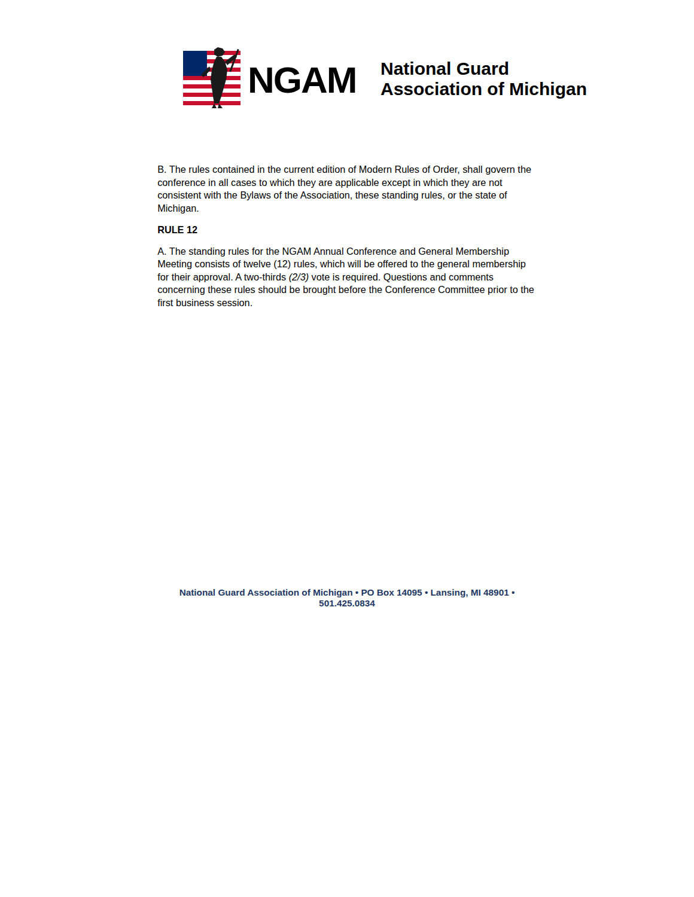NGAM National Guard Association of Michigan
B. The rules contained in the current edition of Modern Rules of Order, shall govern the conference in all cases to which they are applicable except in which they are not consistent with the Bylaws of the Association, these standing rules, or the state of Michigan.
RULE 12
A. The standing rules for the NGAM Annual Conference and General Membership Meeting consists of twelve (12) rules, which will be offered to the general membership for their approval. A two-thirds (2/3) vote is required. Questions and comments concerning these rules should be brought before the Conference Committee prior to the first business session.
National Guard Association of Michigan • PO Box 14095 • Lansing, MI 48901 • 501.425.0834